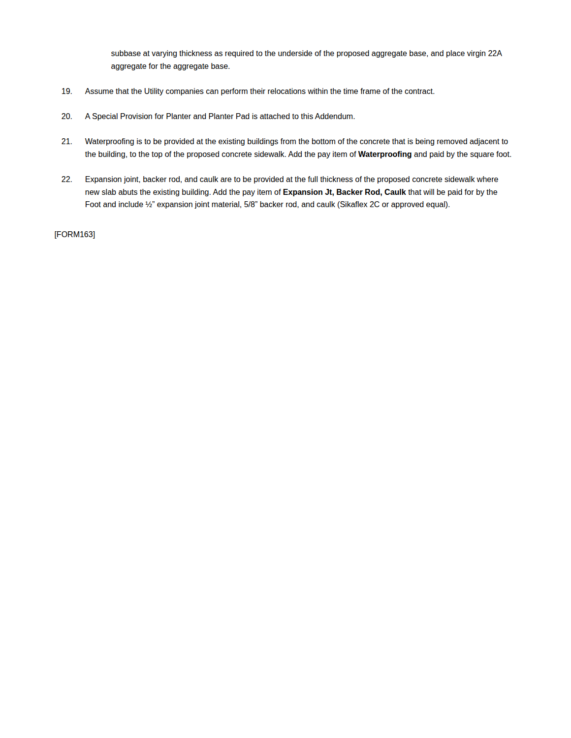subbase at varying thickness as required to the underside of the proposed aggregate base, and place virgin 22A aggregate for the aggregate base.
Assume that the Utility companies can perform their relocations within the time frame of the contract.
A Special Provision for Planter and Planter Pad is attached to this Addendum.
Waterproofing is to be provided at the existing buildings from the bottom of the concrete that is being removed adjacent to the building, to the top of the proposed concrete sidewalk. Add the pay item of Waterproofing and paid by the square foot.
Expansion joint, backer rod, and caulk are to be provided at the full thickness of the proposed concrete sidewalk where new slab abuts the existing building. Add the pay item of Expansion Jt, Backer Rod, Caulk that will be paid for by the Foot and include ½” expansion joint material, 5/8” backer rod, and caulk (Sikaflex 2C or approved equal).
[FORM163]